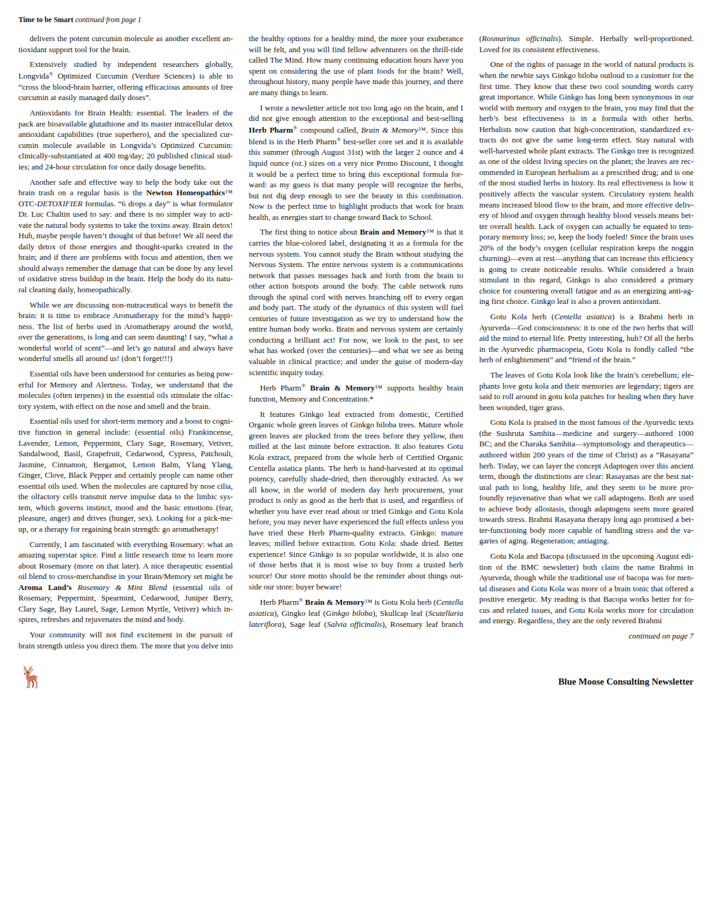Time to be Smart continued from page 1
delivers the potent curcumin molecule as another excellent antioxidant support tool for the brain.
Extensively studied by independent researchers globally, Longvida® Optimized Curcumin (Verdure Sciences) is able to “cross the blood-brain barrier, offering efficacious amounts of free curcumin at easily managed daily doses”.
Antioxidants for Brain Health: essential. The leaders of the pack are bioavailable glutathione and its master intracellular detox antioxidant capabilities (true superhero), and the specialized curcumin molecule available in Longvida’s Optimized Curcumin: clinically-substantiated at 400 mg/day; 20 published clinical studies; and 24-hour circulation for once daily dosage benefits.
Another safe and effective way to help the body take out the brain trash on a regular basis is the Newton Homeopathics™ OTC-DETOXIFIER formulas. “6 drops a day” is what formulator Dr. Luc Chaltin used to say: and there is no simpler way to activate the natural body systems to take the toxins away. Brain detox! Huh, maybe people haven’t thought of that before! We all need the daily detox of those energies and thought-sparks created in the brain; and if there are problems with focus and attention, then we should always remember the damage that can be done by any level of oxidative stress buildup in the brain. Help the body do its natural cleaning daily, homeopathically.
While we are discussing non-nutraceutical ways to benefit the brain: it is time to embrace Aromatherapy for the mind’s happiness. The list of herbs used in Aromatherapy around the world, over the generations, is long and can seem daunting! I say, “what a wonderful world of scent”—and let’s go natural and always have wonderful smells all around us! (don’t forget!!!)
Essential oils have been understood for centuries as being powerful for Memory and Alertness. Today, we understand that the molecules (often terpenes) in the essential oils stimulate the olfactory system, with effect on the nose and smell and the brain.
Essential oils used for short-term memory and a boost to cognitive function in general include: (essential oils) Frankincense, Lavender, Lemon, Peppermint, Clary Sage, Rosemary, Vetiver, Sandalwood, Basil, Grapefruit, Cedarwood, Cypress, Patchouli, Jasmine, Cinnamon, Bergamot, Lemon Balm, Ylang Ylang, Ginger, Clove, Black Pepper and certainly people can name other essential oils used. When the molecules are captured by nose cilia, the olfactory cells transmit nerve impulse data to the limbic system, which governs instinct, mood and the basic emotions (fear, pleasure, anger) and drives (hunger, sex). Looking for a pick-me-up, or a therapy for regaining brain strength: go aromatherapy!
Currently, I am fascinated with everything Rosemary: what an amazing superstar spice. Find a little research time to learn more about Rosemary (more on that later). A nice therapeutic essential oil blend to cross-merchandise in your Brain/Memory set might be Aroma Land’s Rosemary & Mint Blend (essential oils of Rosemary, Peppermint, Spearmint, Cedarwood, Juniper Berry, Clary Sage, Bay Laurel, Sage, Lemon Myrtle, Vetiver) which inspires, refreshes and rejuvenates the mind and body.
Your community will not find excitement in the pursuit of brain strength unless you direct them. The more that you delve into the healthy options for a healthy mind, the more your exuberance will be felt, and you will find fellow adventurers on the thrill-ride called The Mind. How many continuing education hours have you spent on considering the use of plant foods for the brain? Well, throughout history, many people have made this journey, and there are many things to learn.
I wrote a newsletter article not too long ago on the brain, and I did not give enough attention to the exceptional and best-selling Herb Pharm® compound called, Brain & Memory™. Since this blend is in the Herb Pharm® best-seller core set and it is available this summer (through August 31st) with the larger 2 ounce and 4 liquid ounce (oz.) sizes on a very nice Promo Discount, I thought it would be a perfect time to bring this exceptional formula forward: as my guess is that many people will recognize the herbs, but not dig deep enough to see the beauty in this combination. Now is the perfect time to highlight products that work for brain health, as energies start to change toward Back to School.
The first thing to notice about Brain and Memory™ is that it carries the blue-colored label, designating it as a formula for the nervous system. You cannot study the Brain without studying the Nervous System. The entire nervous system is a communications network that passes messages back and forth from the brain to other action hotspots around the body. The cable network runs through the spinal cord with nerves branching off to every organ and body part. The study of the dynamics of this system will fuel centuries of future investigation as we try to understand how the entire human body works. Brain and nervous system are certainly conducting a brilliant act! For now, we look to the past, to see what has worked (over the centuries)—and what we see as being valuable in clinical practice; and under the guise of modern-day scientific inquiry today.
Herb Pharm® Brain & Memory™ supports healthy brain function, Memory and Concentration.*
It features Ginkgo leaf extracted from domestic, Certified Organic whole green leaves of Ginkgo biloba trees. Mature whole green leaves are plucked from the trees before they yellow, then milled at the last minute before extraction. It also features Gotu Kola extract, prepared from the whole herb of Certified Organic Centella asiatica plants. The herb is hand-harvested at its optimal potency, carefully shade-dried, then thoroughly extracted. As we all know, in the world of modern day herb procurement, your product is only as good as the herb that is used, and regardless of whether you have ever read about or tried Ginkgo and Gotu Kola before, you may never have experienced the full effects unless you have tried these Herb Pharm-quality extracts. Ginkgo: mature leaves; milled before extraction. Gotu Kola: shade dried. Better experience! Since Ginkgo is so popular worldwide, it is also one of those herbs that it is most wise to buy from a trusted herb source! Our store motto should be the reminder about things outside our store: buyer beware!
Herb Pharm® Brain & Memory™ is Gotu Kola herb (Centella asiatica), Gingko leaf (Ginkgo biloba), Skullcap leaf (Scutellaria lateriflora), Sage leaf (Salvia officinalis), Rosemary leaf branch (Rosmarinus officinalis). Simple. Herbally well-proportioned. Loved for its consistent effectiveness.
One of the rights of passage in the world of natural products is when the newbie says Ginkgo biloba outloud to a customer for the first time. They know that these two cool sounding words carry great importance. While Ginkgo has long been synonymous in our world with memory and oxygen to the brain, you may find that the herb’s best effectiveness is in a formula with other herbs. Herbalists now caution that high-concentration, standardized extracts do not give the same long-term effect. Stay natural with well-harvested whole plant extracts. The Ginkgo tree is recognized as one of the oldest living species on the planet; the leaves are recommended in European herbalism as a prescribed drug; and is one of the most studied herbs in history. Its real effectiveness is how it positively affects the vascular system. Circulatory system health means increased blood flow to the brain, and more effective delivery of blood and oxygen through healthy blood vessels means better overall health. Lack of oxygen can actually be equated to temporary memory loss; so, keep the body fueled! Since the brain uses 20% of the body’s oxygen (cellular respiration keeps the noggin churning)—even at rest—anything that can increase this efficiency is going to create noticeable results. While considered a brain stimulant in this regard, Ginkgo is also considered a primary choice for countering overall fatigue and as an energizing anti-aging first choice. Ginkgo leaf is also a proven antioxidant.
Gotu Kola herb (Centella asiatica) is a Brahmi herb in Ayurveda—God consciousness: it is one of the two herbs that will aid the mind to eternal life. Pretty interesting, huh? Of all the herbs in the Ayurvedic pharmacopeia, Gotu Kola is fondly called “the herb of enlightenment” and “friend of the brain.”
The leaves of Gotu Kola look like the brain’s cerebellum; elephants love gotu kola and their memories are legendary; tigers are said to roll around in gotu kola patches for healing when they have been wounded, tiger grass.
Gotu Kola is praised in the most famous of the Ayurvedic texts (the Sushruta Samhita—medicine and surgery—authored 1000 BC; and the Charaka Samhita—symptomology and therapeutics—authored within 200 years of the time of Christ) as a “Rasayana” herb. Today, we can layer the concept Adaptogen over this ancient term, though the distinctions are clear: Rasayanas are the best natural path to long, healthy life, and they seem to be more profoundly rejuvenative than what we call adaptogens. Both are used to achieve body allostasis, though adaptogens seem more geared towards stress. Brahmi Rasayana therapy long ago promised a better-functioning body more capable of handling stress and the vagaries of aging. Regeneration; antiaging.
Gotu Kola and Bacopa (discussed in the upcoming August edition of the BMC newsletter) both claim the name Brahmi in Ayurveda, though while the traditional use of bacopa was for mental diseases and Gotu Kola was more of a brain tonic that offered a positive energetic. My reading is that Bacopa works better for focus and related issues, and Gotu Kola works more for circulation and energy. Regardless, they are the only revered Brahmi
continued on page 7
🦌
Blue Moose Consulting Newsletter